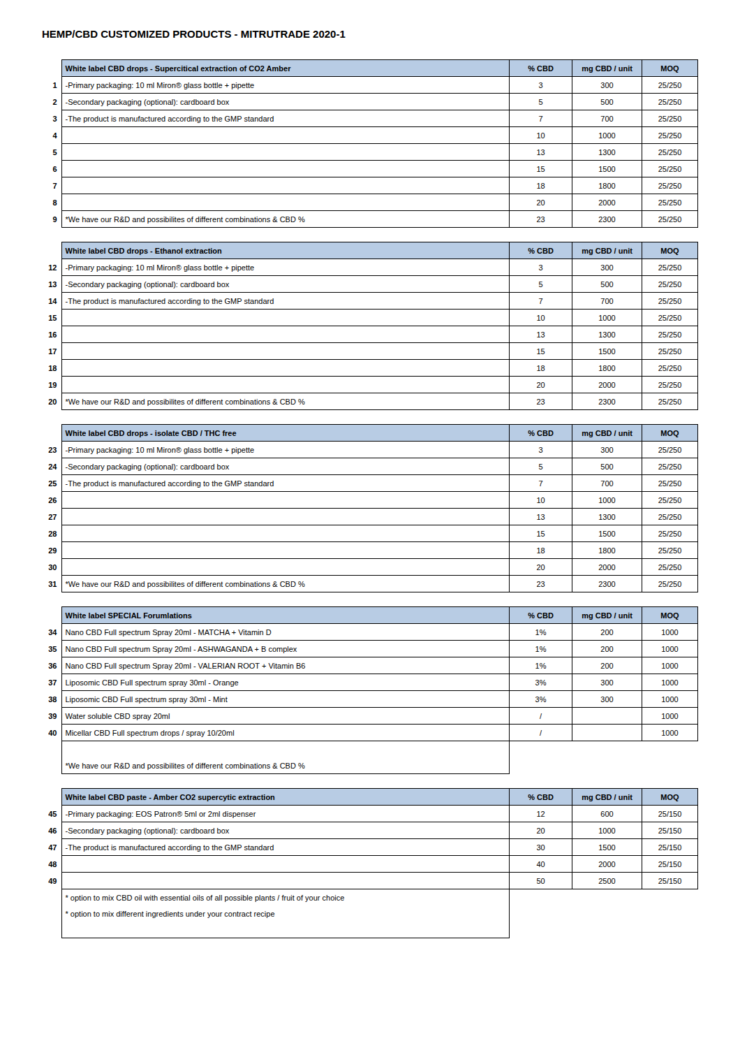HEMP/CBD CUSTOMIZED PRODUCTS - MITRUTRADE 2020-1
| | White label CBD drops - Supercitical extraction of CO2 Amber | % CBD | mg CBD / unit | MOQ |
| 1 | -Primary packaging: 10 ml Miron® glass bottle + pipette | 3 | 300 | 25/250 |
| 2 | -Secondary packaging (optional): cardboard box | 5 | 500 | 25/250 |
| 3 | -The product is manufactured according to the GMP standard | 7 | 700 | 25/250 |
| 4 | | 10 | 1000 | 25/250 |
| 5 | | 13 | 1300 | 25/250 |
| 6 | | 15 | 1500 | 25/250 |
| 7 | | 18 | 1800 | 25/250 |
| 8 | | 20 | 2000 | 25/250 |
| 9 | *We have our R&D and possibilites of different combinations & CBD % | 23 | 2300 | 25/250 |
| | White label CBD drops - Ethanol extraction | % CBD | mg CBD / unit | MOQ |
| 12 | -Primary packaging: 10 ml Miron® glass bottle + pipette | 3 | 300 | 25/250 |
| 13 | -Secondary packaging (optional): cardboard box | 5 | 500 | 25/250 |
| 14 | -The product is manufactured according to the GMP standard | 7 | 700 | 25/250 |
| 15 | | 10 | 1000 | 25/250 |
| 16 | | 13 | 1300 | 25/250 |
| 17 | | 15 | 1500 | 25/250 |
| 18 | | 18 | 1800 | 25/250 |
| 19 | | 20 | 2000 | 25/250 |
| 20 | *We have our R&D and possibilites of different combinations & CBD % | 23 | 2300 | 25/250 |
| | White label CBD drops - isolate CBD / THC free | % CBD | mg CBD / unit | MOQ |
| 23 | -Primary packaging: 10 ml Miron® glass bottle + pipette | 3 | 300 | 25/250 |
| 24 | -Secondary packaging (optional): cardboard box | 5 | 500 | 25/250 |
| 25 | -The product is manufactured according to the GMP standard | 7 | 700 | 25/250 |
| 26 | | 10 | 1000 | 25/250 |
| 27 | | 13 | 1300 | 25/250 |
| 28 | | 15 | 1500 | 25/250 |
| 29 | | 18 | 1800 | 25/250 |
| 30 | | 20 | 2000 | 25/250 |
| 31 | *We have our R&D and possibilites of different combinations & CBD % | 23 | 2300 | 25/250 |
| | White label SPECIAL Forumlations | % CBD | mg CBD / unit | MOQ |
| 34 | Nano CBD Full spectrum Spray 20ml - MATCHA + Vitamin D | 1% | 200 | 1000 |
| 35 | Nano CBD Full spectrum Spray 20ml - ASHWAGANDA + B complex | 1% | 200 | 1000 |
| 36 | Nano CBD Full spectrum Spray 20ml - VALERIAN ROOT + Vitamin B6 | 1% | 200 | 1000 |
| 37 | Liposomic CBD Full spectrum spray 30ml - Orange | 3% | 300 | 1000 |
| 38 | Liposomic CBD Full spectrum spray 30ml - Mint | 3% | 300 | 1000 |
| 39 | Water soluble CBD spray 20ml | / | | 1000 |
| 40 | Micellar CBD Full spectrum drops / spray 10/20ml | / | | 1000 |
| | *We have our R&D and possibilites of different combinations & CBD % | | | |
| | White label CBD paste - Amber CO2 supercytic extraction | % CBD | mg CBD / unit | MOQ |
| 45 | -Primary packaging: EOS Patron® 5ml or 2ml dispenser | 12 | 600 | 25/150 |
| 46 | -Secondary packaging (optional): cardboard box | 20 | 1000 | 25/150 |
| 47 | -The product is manufactured according to the GMP standard | 30 | 1500 | 25/150 |
| 48 | | 40 | 2000 | 25/150 |
| 49 | | 50 | 2500 | 25/150 |
| | * option to mix CBD oil with essential oils of all possible plants / fruit of your choice | | | |
| | * option to mix different ingredients under your contract recipe | | | |